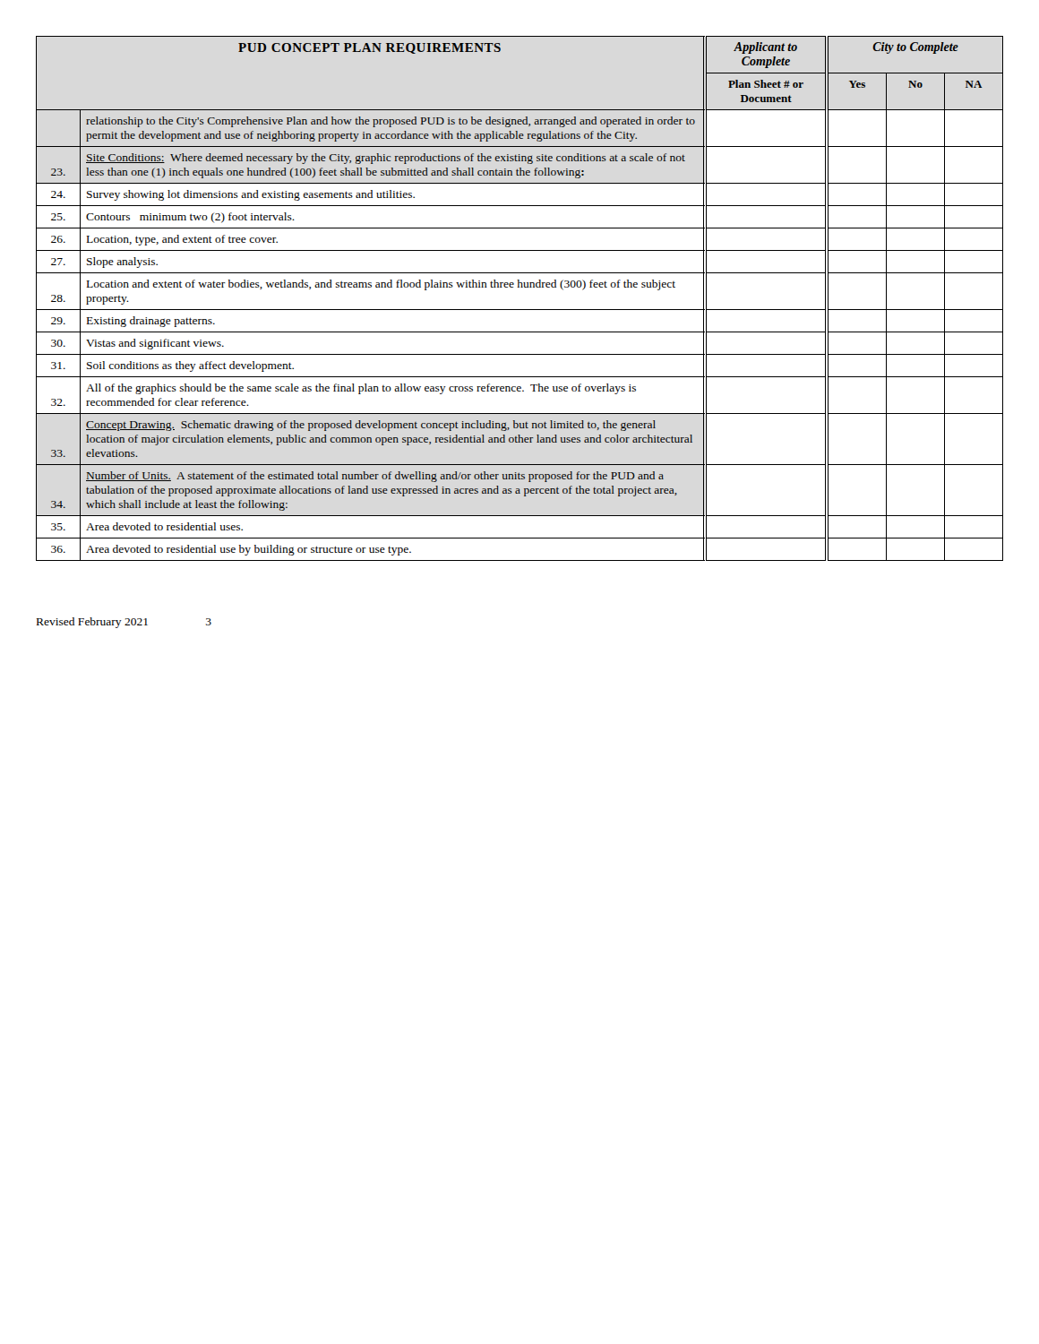| PUD CONCEPT PLAN REQUIREMENTS | Applicant to Complete | City to Complete |
| --- | --- | --- |
| Plan Sheet # or Document | Yes | No | NA |
| | relationship to the City's Comprehensive Plan and how the proposed PUD is to be designed, arranged and operated in order to permit the development and use of neighboring property in accordance with the applicable regulations of the City. | | | | |
| 23. | Site Conditions: Where deemed necessary by the City, graphic reproductions of the existing site conditions at a scale of not less than one (1) inch equals one hundred (100) feet shall be submitted and shall contain the following : | | | | |
| 24. | Survey showing lot dimensions and existing easements and utilities. | | | | |
| 25. | Contours minimum two (2) foot intervals. | | | | |
| 26. | Location, type, and extent of tree cover. | | | | |
| 27. | Slope analysis. | | | | |
| 28. | Location and extent of water bodies, wetlands, and streams and flood plains within three hundred (300) feet of the subject property. | | | | |
| 29. | Existing drainage patterns. | | | | |
| 30. | Vistas and significant views. | | | | |
| 31. | Soil conditions as they affect development. | | | | |
| 32. | All of the graphics should be the same scale as the final plan to allow easy cross reference. The use of overlays is recommended for clear reference. | | | | |
| 33. | Concept Drawing. Schematic drawing of the proposed development concept including, but not limited to, the general location of major circulation elements, public and common open space, residential and other land uses and color architectural elevations. | | | | |
| 34. | Number of Units. A statement of the estimated total number of dwelling and/or other units proposed for the PUD and a tabulation of the proposed approximate allocations of land use expressed in acres and as a percent of the total project area, which shall include at least the following: | | | | |
| 35. | Area devoted to residential uses. | | | | |
| 36. | Area devoted to residential use by building or structure or use type. | | | | |
Revised February 2021 3